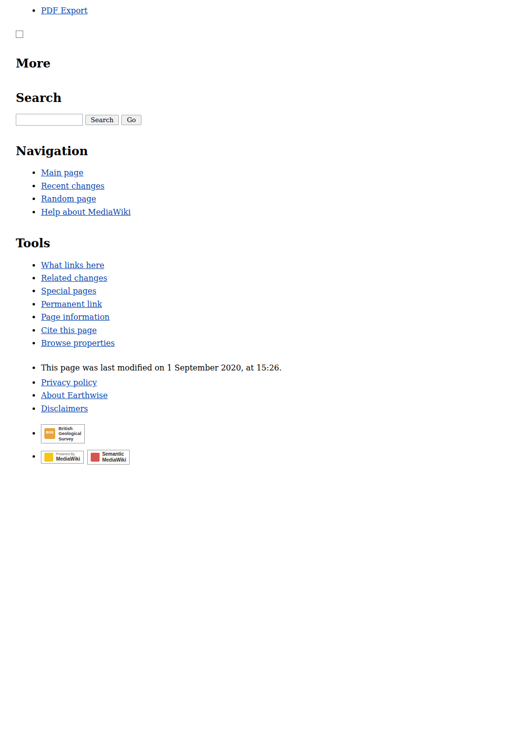PDF Export
More
Search
Navigation
Main page
Recent changes
Random page
Help about MediaWiki
Tools
What links here
Related changes
Special pages
Permanent link
Page information
Cite this page
Browse properties
This page was last modified on 1 September 2020, at 15:26.
Privacy policy
About Earthwise
Disclaimers
British
Geological
Survey
Powered By MediaWiki Semantic MediaWiki